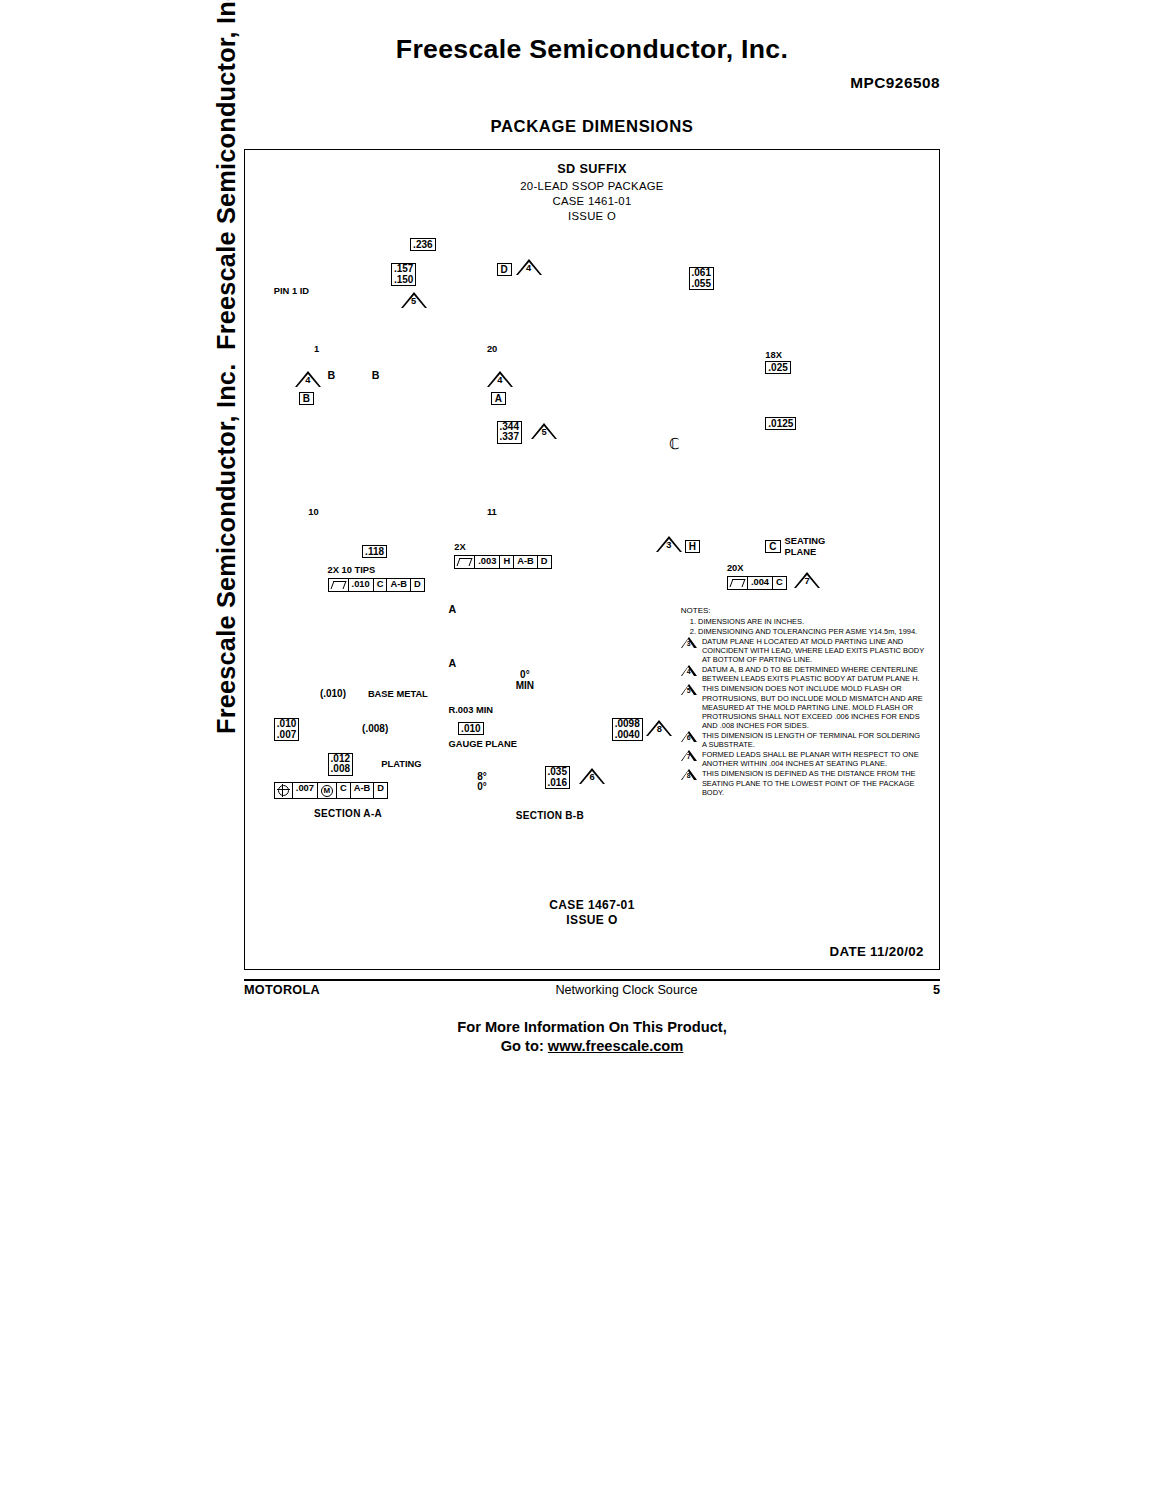Freescale Semiconductor, Inc. Freescale Semiconductor, Inc.
Freescale Semiconductor, Inc.
MPC926508
PACKAGE DIMENSIONS
SD SUFFIX
20-LEAD SSOP PACKAGE
CASE 1461-01
ISSUE O
.236
.157
.150
D
4
PIN 1 ID
5
1
20
10
11
4
B
B
B
4
A
.344
.337
5
.118
2X 10 TIPS
.010 CA-B D
2X
.003 HA-B D
.061
.055
18X
.025
.0125
ℂ
3
H
C
SEATING
PLANE
20X
.004 C
7
A
A
(.010)
BASE METAL
.010
.007
(.008)
.012
.008
PLATING
.007 MCA-B D
SECTION A-A
0°
MIN
R.003 MIN
.010
GAUGE PLANE
.0098
.0040
8
8°
0°
.035
.016
6
SECTION B-B
NOTES:
DIMENSIONS ARE IN INCHES.
DIMENSIONING AND TOLERANCING PER ASME Y14.5m, 1994.
3 DATUM PLANE H LOCATED AT MOLD PARTING LINE AND COINCIDENT WITH LEAD, WHERE LEAD EXITS PLASTIC BODY AT BOTTOM OF PARTING LINE.
4 DATUM A, B AND D TO BE DETRMINED WHERE CENTERLINE BETWEEN LEADS EXITS PLASTIC BODY AT DATUM PLANE H.
5 THIS DIMENSION DOES NOT INCLUDE MOLD FLASH OR PROTRUSIONS, BUT DO INCLUDE MOLD MISMATCH AND ARE MEASURED AT THE MOLD PARTING LINE. MOLD FLASH OR PROTRUSIONS SHALL NOT EXCEED .006 INCHES FOR ENDS AND .008 INCHES FOR SIDES.
6 THIS DIMENSION IS LENGTH OF TERMINAL FOR SOLDERING A SUBSTRATE.
7 FORMED LEADS SHALL BE PLANAR WITH RESPECT TO ONE ANOTHER WITHIN .004 INCHES AT SEATING PLANE.
8 THIS DIMENSION IS DEFINED AS THE DISTANCE FROM THE SEATING PLANE TO THE LOWEST POINT OF THE PACKAGE BODY.
CASE 1467-01
ISSUE O
DATE 11/20/02
MOTOROLA
Networking Clock Source
5
For More Information On This Product,
Go to: www.freescale.com